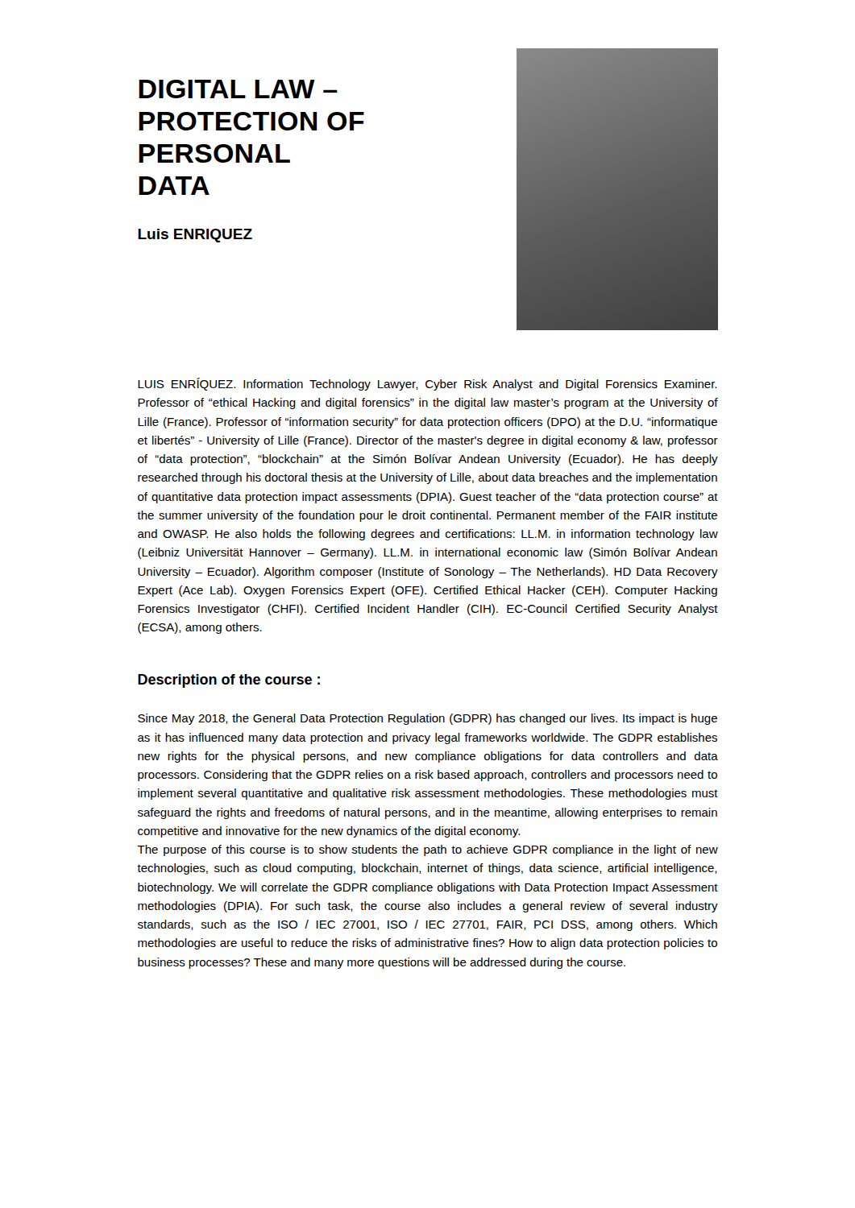DIGITAL LAW –
PROTECTION OF PERSONAL
DATA
Luis ENRIQUEZ
LUIS ENRÍQUEZ. Information Technology Lawyer, Cyber Risk Analyst and Digital Forensics Examiner. Professor of “ethical Hacking and digital forensics” in the digital law master’s program at the University of Lille (France). Professor of “information security” for data protection officers (DPO) at the D.U. “informatique et libertés” - University of Lille (France). Director of the master's degree in digital economy & law, professor of “data protection”, “blockchain” at the Simón Bolívar Andean University (Ecuador). He has deeply researched through his doctoral thesis at the University of Lille, about data breaches and the implementation of quantitative data protection impact assessments (DPIA). Guest teacher of the “data protection course” at the summer university of the foundation pour le droit continental. Permanent member of the FAIR institute and OWASP. He also holds the following degrees and certifications: LL.M. in information technology law (Leibniz Universität Hannover – Germany). LL.M. in international economic law (Simón Bolívar Andean University – Ecuador). Algorithm composer (Institute of Sonology – The Netherlands). HD Data Recovery Expert (Ace Lab). Oxygen Forensics Expert (OFE). Certified Ethical Hacker (CEH). Computer Hacking Forensics Investigator (CHFI). Certified Incident Handler (CIH). EC-Council Certified Security Analyst (ECSA), among others.
Description of the course :
Since May 2018, the General Data Protection Regulation (GDPR) has changed our lives. Its impact is huge as it has influenced many data protection and privacy legal frameworks worldwide. The GDPR establishes new rights for the physical persons, and new compliance obligations for data controllers and data processors. Considering that the GDPR relies on a risk based approach, controllers and processors need to implement several quantitative and qualitative risk assessment methodologies. These methodologies must safeguard the rights and freedoms of natural persons, and in the meantime, allowing enterprises to remain competitive and innovative for the new dynamics of the digital economy.
The purpose of this course is to show students the path to achieve GDPR compliance in the light of new technologies, such as cloud computing, blockchain, internet of things, data science, artificial intelligence, biotechnology. We will correlate the GDPR compliance obligations with Data Protection Impact Assessment methodologies (DPIA). For such task, the course also includes a general review of several industry standards, such as the ISO / IEC 27001, ISO / IEC 27701, FAIR, PCI DSS, among others. Which methodologies are useful to reduce the risks of administrative fines? How to align data protection policies to business processes? These and many more questions will be addressed during the course.